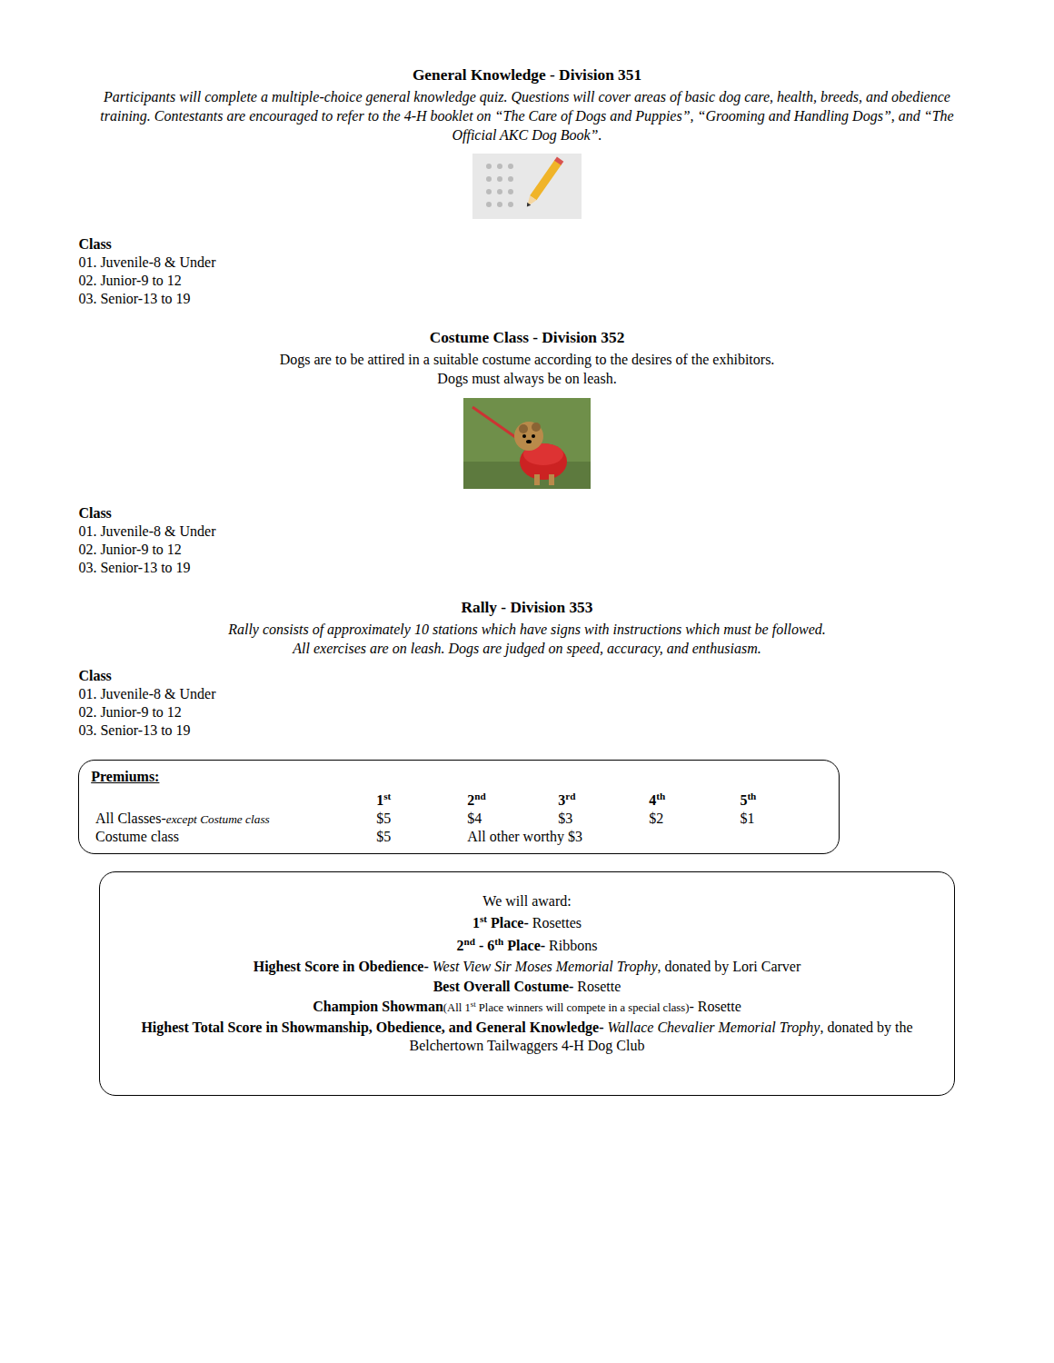General Knowledge - Division 351
Participants will complete a multiple-choice general knowledge quiz. Questions will cover areas of basic dog care, health, breeds, and obedience training. Contestants are encouraged to refer to the 4-H booklet on “The Care of Dogs and Puppies”, “Grooming and Handling Dogs”, and “The Official AKC Dog Book”.
Class
01. Juvenile-8 & Under
02. Junior-9 to 12
03. Senior-13 to 19
Costume Class - Division 352
Dogs are to be attired in a suitable costume according to the desires of the exhibitors.
Dogs must always be on leash.
Class
01. Juvenile-8 & Under
02. Junior-9 to 12
03. Senior-13 to 19
Rally - Division 353
Rally consists of approximately 10 stations which have signs with instructions which must be followed.
All exercises are on leash. Dogs are judged on speed, accuracy, and enthusiasm.
Class
01. Juvenile-8 & Under
02. Junior-9 to 12
03. Senior-13 to 19
Premiums:
| | 1 st | 2 nd | 3 rd | 4 th | 5 th |
| All Classes- except Costume class | $5 | $4 | $3 | $2 | $1 |
| Costume class | $5 | All other worthy $3 |
We will award:
1st Place- Rosettes
2nd - 6th Place- Ribbons
Highest Score in Obedience- West View Sir Moses Memorial Trophy, donated by Lori Carver
Best Overall Costume- Rosette
Champion Showman(All 1st Place winners will compete in a special class)- Rosette
Highest Total Score in Showmanship, Obedience, and General Knowledge- Wallace Chevalier Memorial Trophy, donated by the Belchertown Tailwaggers 4-H Dog Club